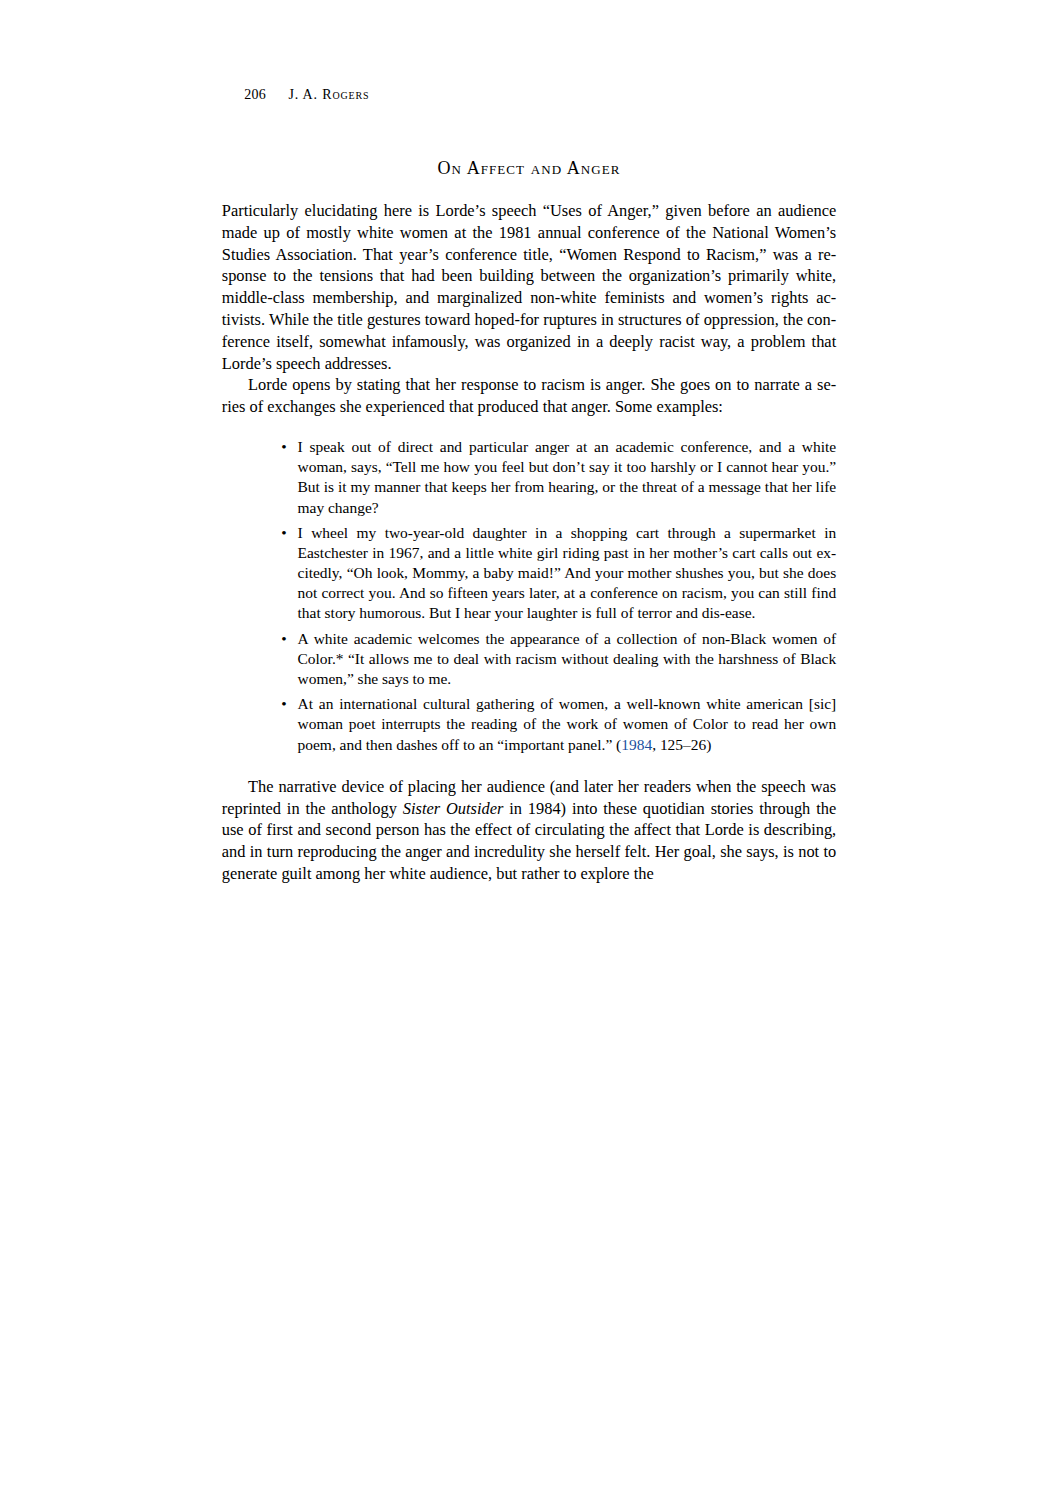206 J. A. Rogers
On Affect and Anger
Particularly elucidating here is Lorde’s speech “Uses of Anger,” given before an audience made up of mostly white women at the 1981 annual conference of the National Women’s Studies Association. That year’s conference title, “Women Respond to Racism,” was a response to the tensions that had been building between the organization’s primarily white, middle-class membership, and marginalized non-white feminists and women’s rights activists. While the title gestures toward hoped-for ruptures in structures of oppression, the conference itself, somewhat infamously, was organized in a deeply racist way, a problem that Lorde’s speech addresses.
Lorde opens by stating that her response to racism is anger. She goes on to narrate a series of exchanges she experienced that produced that anger. Some examples:
I speak out of direct and particular anger at an academic conference, and a white woman, says, “Tell me how you feel but don’t say it too harshly or I cannot hear you.” But is it my manner that keeps her from hearing, or the threat of a message that her life may change?
I wheel my two-year-old daughter in a shopping cart through a supermarket in Eastchester in 1967, and a little white girl riding past in her mother’s cart calls out excitedly, “Oh look, Mommy, a baby maid!” And your mother shushes you, but she does not correct you. And so fifteen years later, at a conference on racism, you can still find that story humorous. But I hear your laughter is full of terror and dis-ease.
A white academic welcomes the appearance of a collection of non-Black women of Color.* “It allows me to deal with racism without dealing with the harshness of Black women,” she says to me.
At an international cultural gathering of women, a well-known white american [sic] woman poet interrupts the reading of the work of women of Color to read her own poem, and then dashes off to an “important panel.” (1984, 125–26)
The narrative device of placing her audience (and later her readers when the speech was reprinted in the anthology Sister Outsider in 1984) into these quotidian stories through the use of first and second person has the effect of circulating the affect that Lorde is describing, and in turn reproducing the anger and incredulity she herself felt. Her goal, she says, is not to generate guilt among her white audience, but rather to explore the